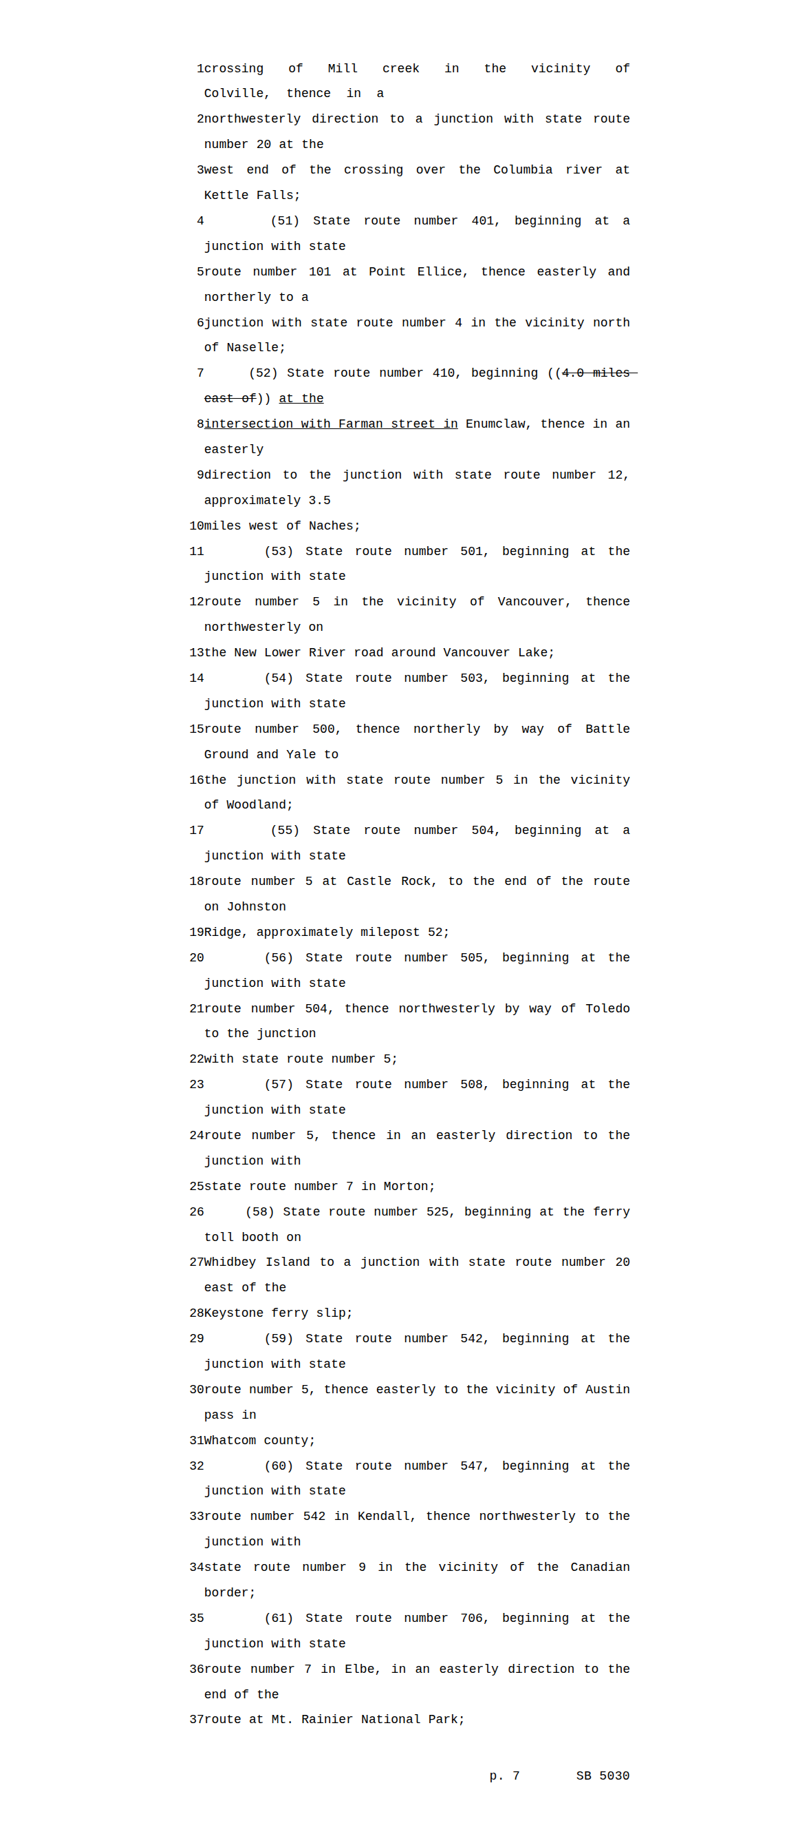| 1 | crossing of Mill creek in the vicinity of Colville, thence in a |
| 2 | northwesterly direction to a junction with state route number 20 at the |
| 3 | west end of the crossing over the Columbia river at Kettle Falls; |
| 4 | (51) State route number 401, beginning at a junction with state |
| 5 | route number 101 at Point Ellice, thence easterly and northerly to a |
| 6 | junction with state route number 4 in the vicinity north of Naselle; |
| 7 | (52) State route number 410, beginning (( 4.0 miles east of )) at the |
| 8 | intersection with Farman street in Enumclaw, thence in an easterly |
| 9 | direction to the junction with state route number 12, approximately 3.5 |
| 10 | miles west of Naches; |
| 11 | (53) State route number 501, beginning at the junction with state |
| 12 | route number 5 in the vicinity of Vancouver, thence northwesterly on |
| 13 | the New Lower River road around Vancouver Lake; |
| 14 | (54) State route number 503, beginning at the junction with state |
| 15 | route number 500, thence northerly by way of Battle Ground and Yale to |
| 16 | the junction with state route number 5 in the vicinity of Woodland; |
| 17 | (55) State route number 504, beginning at a junction with state |
| 18 | route number 5 at Castle Rock, to the end of the route on Johnston |
| 19 | Ridge, approximately milepost 52; |
| 20 | (56) State route number 505, beginning at the junction with state |
| 21 | route number 504, thence northwesterly by way of Toledo to the junction |
| 22 | with state route number 5; |
| 23 | (57) State route number 508, beginning at the junction with state |
| 24 | route number 5, thence in an easterly direction to the junction with |
| 25 | state route number 7 in Morton; |
| 26 | (58) State route number 525, beginning at the ferry toll booth on |
| 27 | Whidbey Island to a junction with state route number 20 east of the |
| 28 | Keystone ferry slip; |
| 29 | (59) State route number 542, beginning at the junction with state |
| 30 | route number 5, thence easterly to the vicinity of Austin pass in |
| 31 | Whatcom county; |
| 32 | (60) State route number 547, beginning at the junction with state |
| 33 | route number 542 in Kendall, thence northwesterly to the junction with |
| 34 | state route number 9 in the vicinity of the Canadian border; |
| 35 | (61) State route number 706, beginning at the junction with state |
| 36 | route number 7 in Elbe, in an easterly direction to the end of the |
| 37 | route at Mt. Rainier National Park; |
p. 7 SB 5030